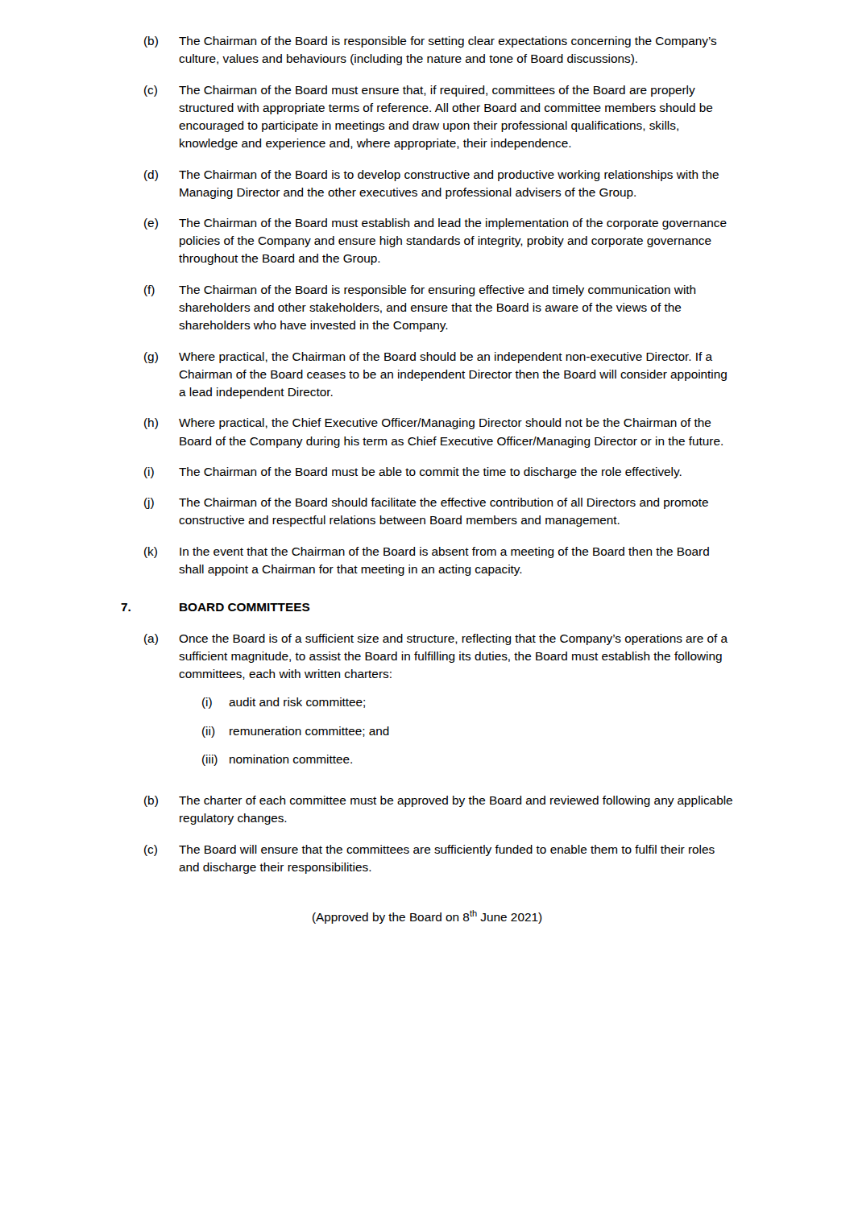(b) The Chairman of the Board is responsible for setting clear expectations concerning the Company’s culture, values and behaviours (including the nature and tone of Board discussions).
(c) The Chairman of the Board must ensure that, if required, committees of the Board are properly structured with appropriate terms of reference. All other Board and committee members should be encouraged to participate in meetings and draw upon their professional qualifications, skills, knowledge and experience and, where appropriate, their independence.
(d) The Chairman of the Board is to develop constructive and productive working relationships with the Managing Director and the other executives and professional advisers of the Group.
(e) The Chairman of the Board must establish and lead the implementation of the corporate governance policies of the Company and ensure high standards of integrity, probity and corporate governance throughout the Board and the Group.
(f) The Chairman of the Board is responsible for ensuring effective and timely communication with shareholders and other stakeholders, and ensure that the Board is aware of the views of the shareholders who have invested in the Company.
(g) Where practical, the Chairman of the Board should be an independent non-executive Director. If a Chairman of the Board ceases to be an independent Director then the Board will consider appointing a lead independent Director.
(h) Where practical, the Chief Executive Officer/Managing Director should not be the Chairman of the Board of the Company during his term as Chief Executive Officer/Managing Director or in the future.
(i) The Chairman of the Board must be able to commit the time to discharge the role effectively.
(j) The Chairman of the Board should facilitate the effective contribution of all Directors and promote constructive and respectful relations between Board members and management.
(k) In the event that the Chairman of the Board is absent from a meeting of the Board then the Board shall appoint a Chairman for that meeting in an acting capacity.
7. Board Committees
(a) Once the Board is of a sufficient size and structure, reflecting that the Company’s operations are of a sufficient magnitude, to assist the Board in fulfilling its duties, the Board must establish the following committees, each with written charters:
(i) audit and risk committee;
(ii) remuneration committee; and
(iii) nomination committee.
(b) The charter of each committee must be approved by the Board and reviewed following any applicable regulatory changes.
(c) The Board will ensure that the committees are sufficiently funded to enable them to fulfil their roles and discharge their responsibilities.
(Approved by the Board on 8th June 2021)